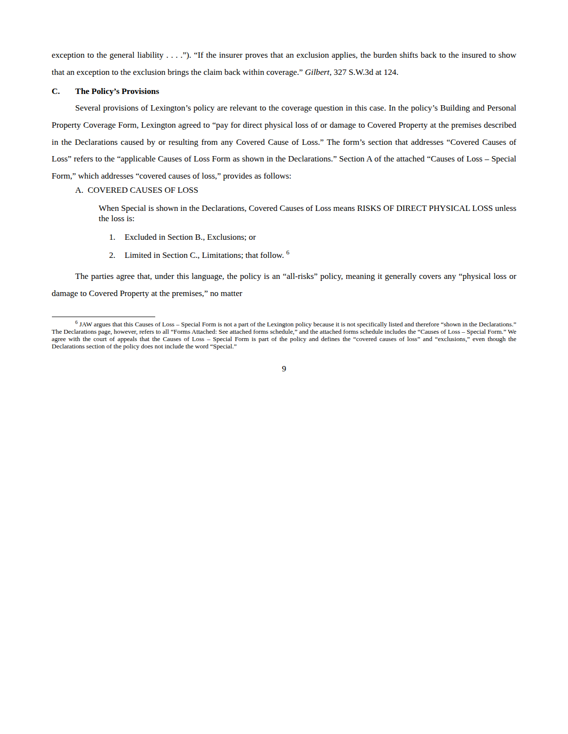exception to the general liability . . . .”). “If the insurer proves that an exclusion applies, the burden shifts back to the insured to show that an exception to the exclusion brings the claim back within coverage.” Gilbert, 327 S.W.3d at 124.
C. The Policy’s Provisions
Several provisions of Lexington’s policy are relevant to the coverage question in this case. In the policy’s Building and Personal Property Coverage Form, Lexington agreed to “pay for direct physical loss of or damage to Covered Property at the premises described in the Declarations caused by or resulting from any Covered Cause of Loss.” The form’s section that addresses “Covered Causes of Loss” refers to the “applicable Causes of Loss Form as shown in the Declarations.” Section A of the attached “Causes of Loss – Special Form,” which addresses “covered causes of loss,” provides as follows:
A. COVERED CAUSES OF LOSS
When Special is shown in the Declarations, Covered Causes of Loss means RISKS OF DIRECT PHYSICAL LOSS unless the loss is:
Excluded in Section B., Exclusions; or
Limited in Section C., Limitations; that follow. 6
The parties agree that, under this language, the policy is an “all-risks” policy, meaning it generally covers any “physical loss or damage to Covered Property at the premises,” no matter
6 JAW argues that this Causes of Loss – Special Form is not a part of the Lexington policy because it is not specifically listed and therefore “shown in the Declarations.” The Declarations page, however, refers to all “Forms Attached: See attached forms schedule,” and the attached forms schedule includes the “Causes of Loss – Special Form.” We agree with the court of appeals that the Causes of Loss – Special Form is part of the policy and defines the “covered causes of loss” and “exclusions,” even though the Declarations section of the policy does not include the word “Special.”
9